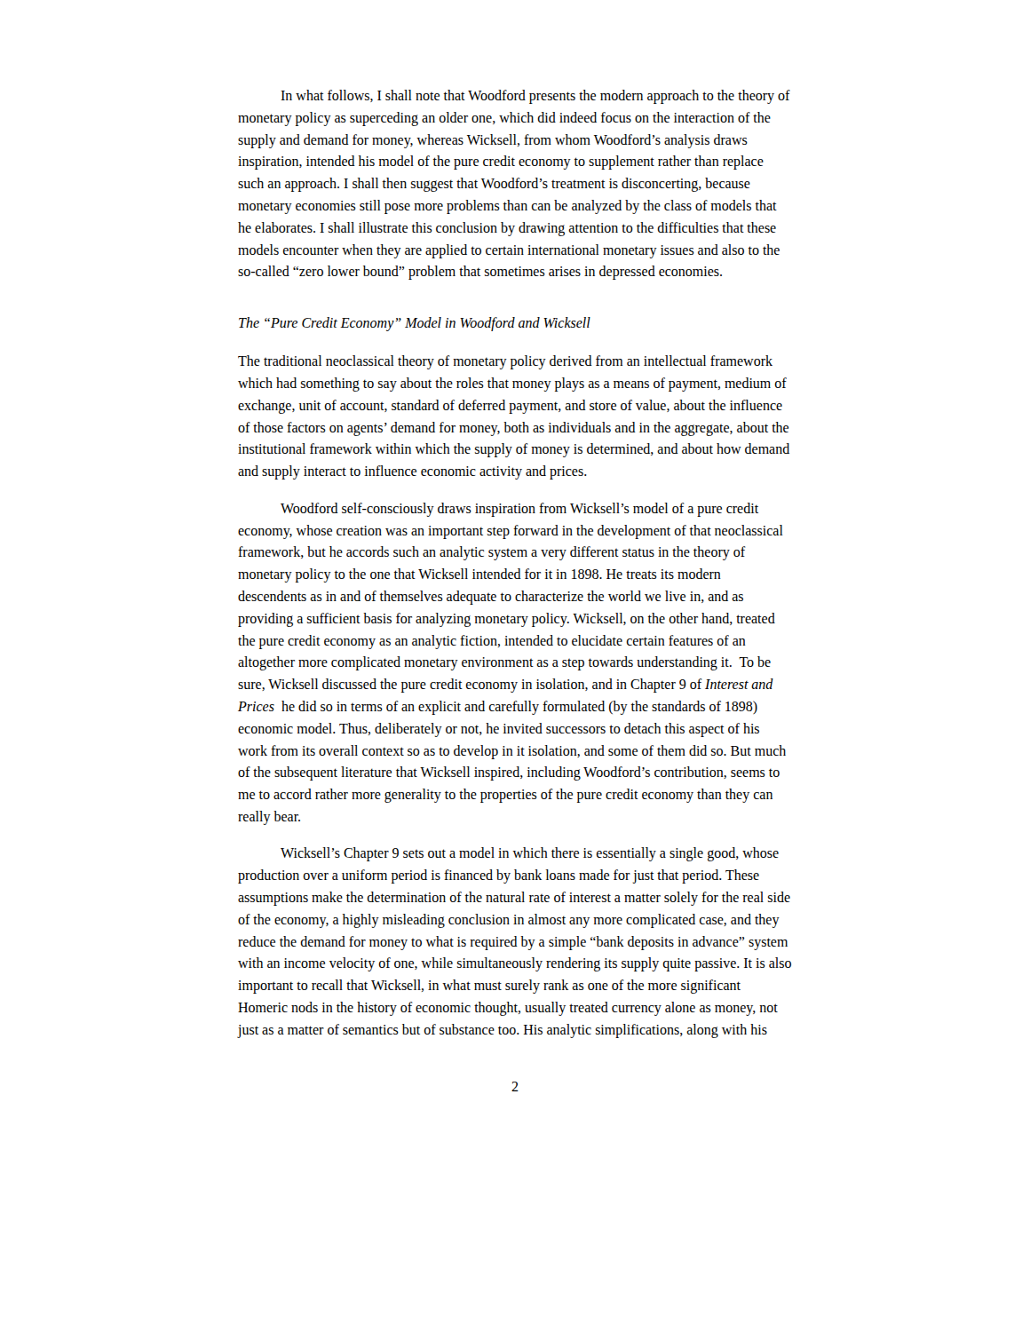In what follows, I shall note that Woodford presents the modern approach to the theory of monetary policy as superceding an older one, which did indeed focus on the interaction of the supply and demand for money, whereas Wicksell, from whom Woodford’s analysis draws inspiration, intended his model of the pure credit economy to supplement rather than replace such an approach. I shall then suggest that Woodford’s treatment is disconcerting, because monetary economies still pose more problems than can be analyzed by the class of models that he elaborates. I shall illustrate this conclusion by drawing attention to the difficulties that these models encounter when they are applied to certain international monetary issues and also to the so-called “zero lower bound” problem that sometimes arises in depressed economies.
The “Pure Credit Economy” Model in Woodford and Wicksell
The traditional neoclassical theory of monetary policy derived from an intellectual framework which had something to say about the roles that money plays as a means of payment, medium of exchange, unit of account, standard of deferred payment, and store of value, about the influence of those factors on agents’ demand for money, both as individuals and in the aggregate, about the institutional framework within which the supply of money is determined, and about how demand and supply interact to influence economic activity and prices.
Woodford self-consciously draws inspiration from Wicksell’s model of a pure credit economy, whose creation was an important step forward in the development of that neoclassical framework, but he accords such an analytic system a very different status in the theory of monetary policy to the one that Wicksell intended for it in 1898. He treats its modern descendents as in and of themselves adequate to characterize the world we live in, and as providing a sufficient basis for analyzing monetary policy. Wicksell, on the other hand, treated the pure credit economy as an analytic fiction, intended to elucidate certain features of an altogether more complicated monetary environment as a step towards understanding it. To be sure, Wicksell discussed the pure credit economy in isolation, and in Chapter 9 of Interest and Prices he did so in terms of an explicit and carefully formulated (by the standards of 1898) economic model. Thus, deliberately or not, he invited successors to detach this aspect of his work from its overall context so as to develop in it isolation, and some of them did so. But much of the subsequent literature that Wicksell inspired, including Woodford’s contribution, seems to me to accord rather more generality to the properties of the pure credit economy than they can really bear.
Wicksell’s Chapter 9 sets out a model in which there is essentially a single good, whose production over a uniform period is financed by bank loans made for just that period. These assumptions make the determination of the natural rate of interest a matter solely for the real side of the economy, a highly misleading conclusion in almost any more complicated case, and they reduce the demand for money to what is required by a simple “bank deposits in advance” system with an income velocity of one, while simultaneously rendering its supply quite passive. It is also important to recall that Wicksell, in what must surely rank as one of the more significant Homeric nods in the history of economic thought, usually treated currency alone as money, not just as a matter of semantics but of substance too. His analytic simplifications, along with his
2